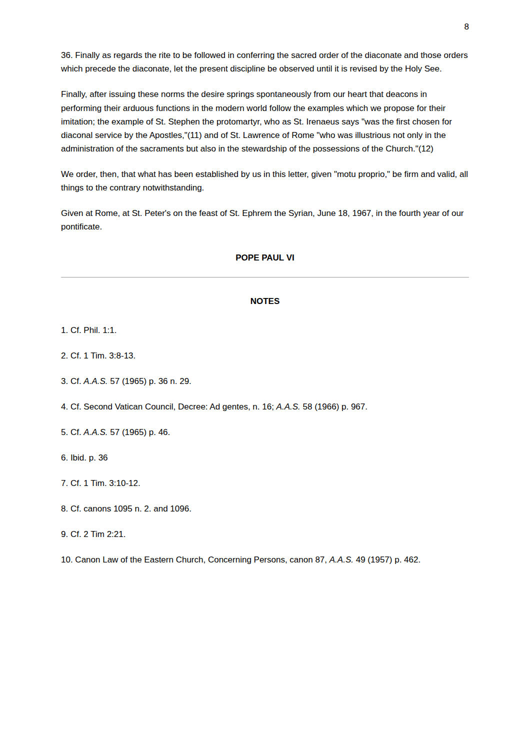8
36. Finally as regards the rite to be followed in conferring the sacred order of the diaconate and those orders which precede the diaconate, let the present discipline be observed until it is revised by the Holy See.
Finally, after issuing these norms the desire springs spontaneously from our heart that deacons in performing their arduous functions in the modern world follow the examples which we propose for their imitation; the example of St. Stephen the protomartyr, who as St. Irenaeus says "was the first chosen for diaconal service by the Apostles,"(11) and of St. Lawrence of Rome "who was illustrious not only in the administration of the sacraments but also in the stewardship of the possessions of the Church."(12)
We order, then, that what has been established by us in this letter, given "motu proprio," be firm and valid, all things to the contrary notwithstanding.
Given at Rome, at St. Peter's on the feast of St. Ephrem the Syrian, June 18, 1967, in the fourth year of our pontificate.
POPE PAUL VI
NOTES
1. Cf. Phil. 1:1.
2. Cf. 1 Tim. 3:8-13.
3. Cf. A.A.S. 57 (1965) p. 36 n. 29.
4. Cf. Second Vatican Council, Decree: Ad gentes, n. 16; A.A.S. 58 (1966) p. 967.
5. Cf. A.A.S. 57 (1965) p. 46.
6. Ibid. p. 36
7. Cf. 1 Tim. 3:10-12.
8. Cf. canons 1095 n. 2. and 1096.
9. Cf. 2 Tim 2:21.
10. Canon Law of the Eastern Church, Concerning Persons, canon 87, A.A.S. 49 (1957) p. 462.